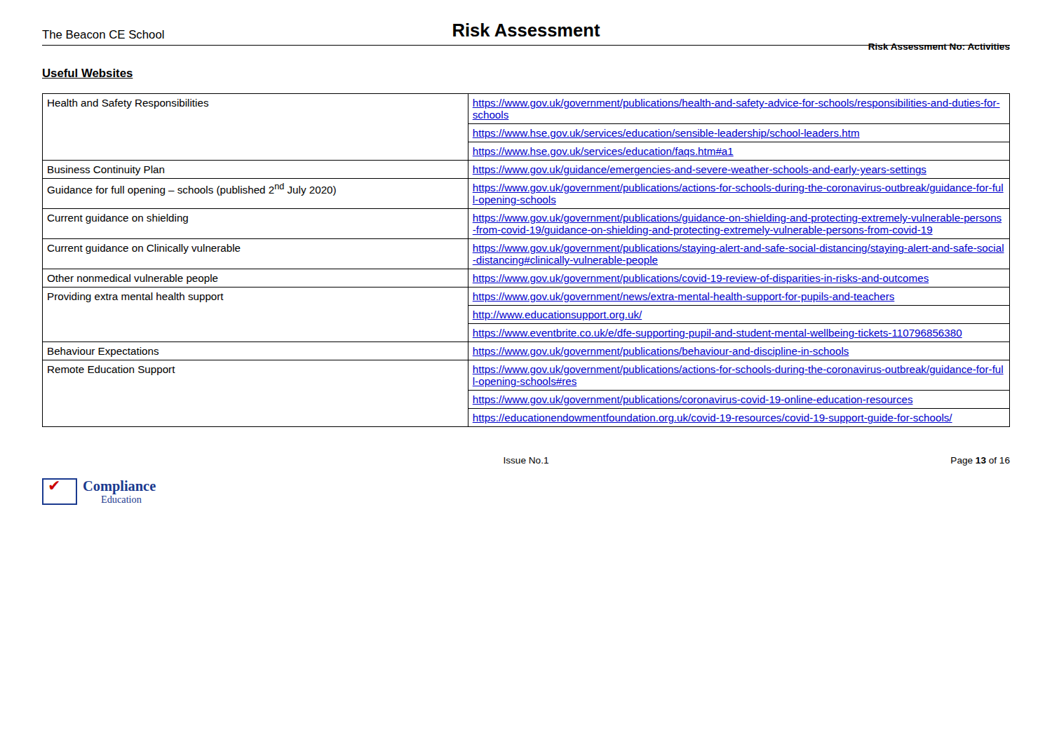The Beacon CE School Risk Assessment Risk Assessment No: Activities
Useful Websites
| Health and Safety Responsibilities | https://www.gov.uk/government/publications/health-and-safety-advice-for-schools/responsibilities-and-duties-for-schools |
| https://www.hse.gov.uk/services/education/sensible-leadership/school-leaders.htm |
| https://www.hse.gov.uk/services/education/faqs.htm#a1 |
| Business Continuity Plan | https://www.gov.uk/guidance/emergencies-and-severe-weather-schools-and-early-years-settings |
| Guidance for full opening – schools (published 2 nd July 2020) | https://www.gov.uk/government/publications/actions-for-schools-during-the-coronavirus-outbreak/guidance-for-full-opening-schools |
| Current guidance on shielding | https://www.gov.uk/government/publications/guidance-on-shielding-and-protecting-extremely-vulnerable-persons-from-covid-19/guidance-on-shielding-and-protecting-extremely-vulnerable-persons-from-covid-19 |
| Current guidance on Clinically vulnerable | https://www.gov.uk/government/publications/staying-alert-and-safe-social-distancing/staying-alert-and-safe-social-distancing#clinically-vulnerable-people |
| Other nonmedical vulnerable people | https://www.gov.uk/government/publications/covid-19-review-of-disparities-in-risks-and-outcomes |
| Providing extra mental health support | https://www.gov.uk/government/news/extra-mental-health-support-for-pupils-and-teachers |
| http://www.educationsupport.org.uk/ |
| https://www.eventbrite.co.uk/e/dfe-supporting-pupil-and-student-mental-wellbeing-tickets-110796856380 |
| Behaviour Expectations | https://www.gov.uk/government/publications/behaviour-and-discipline-in-schools |
| Remote Education Support | https://www.gov.uk/government/publications/actions-for-schools-during-the-coronavirus-outbreak/guidance-for-full-opening-schools#res |
| https://www.gov.uk/government/publications/coronavirus-covid-19-online-education-resources |
| https://educationendowmentfoundation.org.uk/covid-19-resources/covid-19-support-guide-for-schools/ |
Issue No.1
Page 13 of 16
Compliance Education